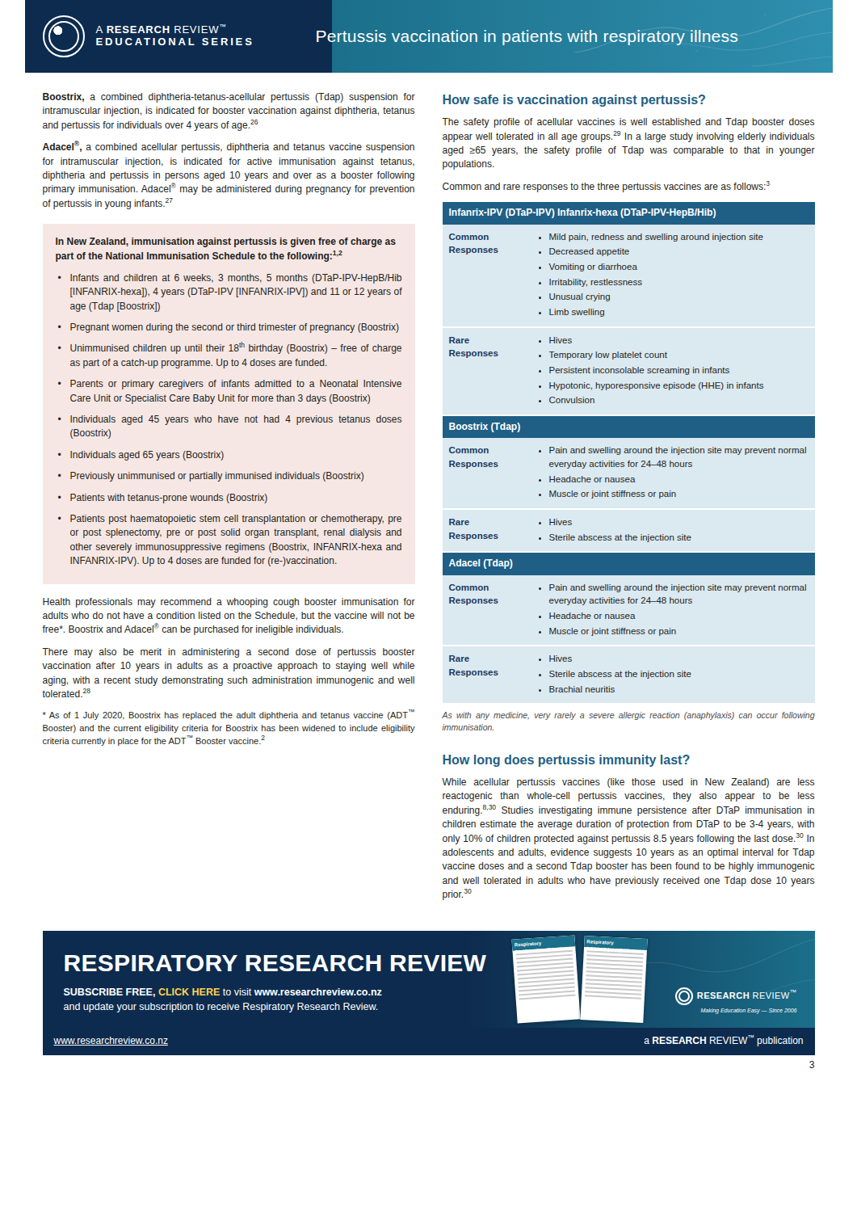A RESEARCH REVIEW™
EDUCATIONAL SERIES
Pertussis vaccination in patients with respiratory illness
Boostrix, a combined diphtheria-tetanus-acellular pertussis (Tdap) suspension for intramuscular injection, is indicated for booster vaccination against diphtheria, tetanus and pertussis for individuals over 4 years of age.26
Adacel®, a combined acellular pertussis, diphtheria and tetanus vaccine suspension for intramuscular injection, is indicated for active immunisation against tetanus, diphtheria and pertussis in persons aged 10 years and over as a booster following primary immunisation. Adacel® may be administered during pregnancy for prevention of pertussis in young infants.27
In New Zealand, immunisation against pertussis is given free of charge as part of the National Immunisation Schedule to the following:1,2
Infants and children at 6 weeks, 3 months, 5 months (DTaP-IPV-HepB/Hib [INFANRIX-hexa]), 4 years (DTaP-IPV [INFANRIX-IPV]) and 11 or 12 years of age (Tdap [Boostrix])
Pregnant women during the second or third trimester of pregnancy (Boostrix)
Unimmunised children up until their 18th birthday (Boostrix) – free of charge as part of a catch-up programme. Up to 4 doses are funded.
Parents or primary caregivers of infants admitted to a Neonatal Intensive Care Unit or Specialist Care Baby Unit for more than 3 days (Boostrix)
Individuals aged 45 years who have not had 4 previous tetanus doses (Boostrix)
Individuals aged 65 years (Boostrix)
Previously unimmunised or partially immunised individuals (Boostrix)
Patients with tetanus-prone wounds (Boostrix)
Patients post haematopoietic stem cell transplantation or chemotherapy, pre or post splenectomy, pre or post solid organ transplant, renal dialysis and other severely immunosuppressive regimens (Boostrix, INFANRIX-hexa and INFANRIX-IPV). Up to 4 doses are funded for (re-)vaccination.
Health professionals may recommend a whooping cough booster immunisation for adults who do not have a condition listed on the Schedule, but the vaccine will not be free*. Boostrix and Adacel® can be purchased for ineligible individuals.
There may also be merit in administering a second dose of pertussis booster vaccination after 10 years in adults as a proactive approach to staying well while aging, with a recent study demonstrating such administration immunogenic and well tolerated.28
* As of 1 July 2020, Boostrix has replaced the adult diphtheria and tetanus vaccine (ADT™ Booster) and the current eligibility criteria for Boostrix has been widened to include eligibility criteria currently in place for the ADT™ Booster vaccine.2
How safe is vaccination against pertussis?
The safety profile of acellular vaccines is well established and Tdap booster doses appear well tolerated in all age groups.29 In a large study involving elderly individuals aged ≥65 years, the safety profile of Tdap was comparable to that in younger populations.
Common and rare responses to the three pertussis vaccines are as follows:3
| Infanrix-IPV (DTaP-IPV) Infanrix-hexa (DTaP-IPV-HepB/Hib) |
| --- |
| Common Responses | Mild pain, redness and swelling around injection site Decreased appetite Vomiting or diarrhoea Irritability, restlessness Unusual crying Limb swelling |
| Rare Responses | Hives Temporary low platelet count Persistent inconsolable screaming in infants Hypotonic, hyporesponsive episode (HHE) in infants Convulsion |
| Boostrix (Tdap) |
| Common Responses | Pain and swelling around the injection site may prevent normal everyday activities for 24–48 hours Headache or nausea Muscle or joint stiffness or pain |
| Rare Responses | Hives Sterile abscess at the injection site |
| Adacel (Tdap) |
| Common Responses | Pain and swelling around the injection site may prevent normal everyday activities for 24–48 hours Headache or nausea Muscle or joint stiffness or pain |
| Rare Responses | Hives Sterile abscess at the injection site Brachial neuritis |
As with any medicine, very rarely a severe allergic reaction (anaphylaxis) can occur following immunisation.
How long does pertussis immunity last?
While acellular pertussis vaccines (like those used in New Zealand) are less reactogenic than whole-cell pertussis vaccines, they also appear to be less enduring.8,30 Studies investigating immune persistence after DTaP immunisation in children estimate the average duration of protection from DTaP to be 3-4 years, with only 10% of children protected against pertussis 8.5 years following the last dose.30 In adolescents and adults, evidence suggests 10 years as an optimal interval for Tdap vaccine doses and a second Tdap booster has been found to be highly immunogenic and well tolerated in adults who have previously received one Tdap dose 10 years prior.30
RESPIRATORY RESEARCH REVIEW
SUBSCRIBE FREE, CLICK HERE to visit www.researchreview.co.nz
and update your subscription to receive Respiratory Research Review.
Respiratory
RESEARCH REVIEW
Respiratory
RESEARCH REVIEW
RESEARCH REVIEW™
Making Education Easy — Since 2006
www.researchreview.co.nz
a RESEARCH REVIEW™ publication
3